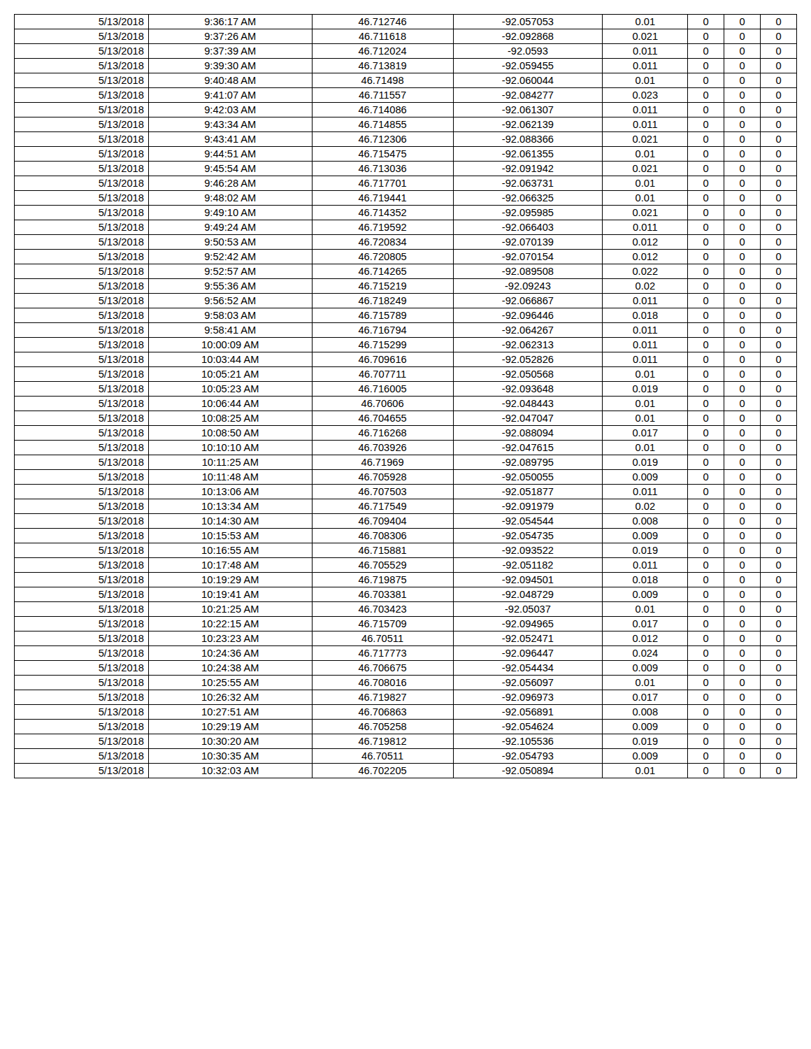| 5/13/2018 | 9:36:17 AM | 46.712746 | -92.057053 | 0.01 | 0 | 0 | 0 |
| 5/13/2018 | 9:37:26 AM | 46.711618 | -92.092868 | 0.021 | 0 | 0 | 0 |
| 5/13/2018 | 9:37:39 AM | 46.712024 | -92.0593 | 0.011 | 0 | 0 | 0 |
| 5/13/2018 | 9:39:30 AM | 46.713819 | -92.059455 | 0.011 | 0 | 0 | 0 |
| 5/13/2018 | 9:40:48 AM | 46.71498 | -92.060044 | 0.01 | 0 | 0 | 0 |
| 5/13/2018 | 9:41:07 AM | 46.711557 | -92.084277 | 0.023 | 0 | 0 | 0 |
| 5/13/2018 | 9:42:03 AM | 46.714086 | -92.061307 | 0.011 | 0 | 0 | 0 |
| 5/13/2018 | 9:43:34 AM | 46.714855 | -92.062139 | 0.011 | 0 | 0 | 0 |
| 5/13/2018 | 9:43:41 AM | 46.712306 | -92.088366 | 0.021 | 0 | 0 | 0 |
| 5/13/2018 | 9:44:51 AM | 46.715475 | -92.061355 | 0.01 | 0 | 0 | 0 |
| 5/13/2018 | 9:45:54 AM | 46.713036 | -92.091942 | 0.021 | 0 | 0 | 0 |
| 5/13/2018 | 9:46:28 AM | 46.717701 | -92.063731 | 0.01 | 0 | 0 | 0 |
| 5/13/2018 | 9:48:02 AM | 46.719441 | -92.066325 | 0.01 | 0 | 0 | 0 |
| 5/13/2018 | 9:49:10 AM | 46.714352 | -92.095985 | 0.021 | 0 | 0 | 0 |
| 5/13/2018 | 9:49:24 AM | 46.719592 | -92.066403 | 0.011 | 0 | 0 | 0 |
| 5/13/2018 | 9:50:53 AM | 46.720834 | -92.070139 | 0.012 | 0 | 0 | 0 |
| 5/13/2018 | 9:52:42 AM | 46.720805 | -92.070154 | 0.012 | 0 | 0 | 0 |
| 5/13/2018 | 9:52:57 AM | 46.714265 | -92.089508 | 0.022 | 0 | 0 | 0 |
| 5/13/2018 | 9:55:36 AM | 46.715219 | -92.09243 | 0.02 | 0 | 0 | 0 |
| 5/13/2018 | 9:56:52 AM | 46.718249 | -92.066867 | 0.011 | 0 | 0 | 0 |
| 5/13/2018 | 9:58:03 AM | 46.715789 | -92.096446 | 0.018 | 0 | 0 | 0 |
| 5/13/2018 | 9:58:41 AM | 46.716794 | -92.064267 | 0.011 | 0 | 0 | 0 |
| 5/13/2018 | 10:00:09 AM | 46.715299 | -92.062313 | 0.011 | 0 | 0 | 0 |
| 5/13/2018 | 10:03:44 AM | 46.709616 | -92.052826 | 0.011 | 0 | 0 | 0 |
| 5/13/2018 | 10:05:21 AM | 46.707711 | -92.050568 | 0.01 | 0 | 0 | 0 |
| 5/13/2018 | 10:05:23 AM | 46.716005 | -92.093648 | 0.019 | 0 | 0 | 0 |
| 5/13/2018 | 10:06:44 AM | 46.70606 | -92.048443 | 0.01 | 0 | 0 | 0 |
| 5/13/2018 | 10:08:25 AM | 46.704655 | -92.047047 | 0.01 | 0 | 0 | 0 |
| 5/13/2018 | 10:08:50 AM | 46.716268 | -92.088094 | 0.017 | 0 | 0 | 0 |
| 5/13/2018 | 10:10:10 AM | 46.703926 | -92.047615 | 0.01 | 0 | 0 | 0 |
| 5/13/2018 | 10:11:25 AM | 46.71969 | -92.089795 | 0.019 | 0 | 0 | 0 |
| 5/13/2018 | 10:11:48 AM | 46.705928 | -92.050055 | 0.009 | 0 | 0 | 0 |
| 5/13/2018 | 10:13:06 AM | 46.707503 | -92.051877 | 0.011 | 0 | 0 | 0 |
| 5/13/2018 | 10:13:34 AM | 46.717549 | -92.091979 | 0.02 | 0 | 0 | 0 |
| 5/13/2018 | 10:14:30 AM | 46.709404 | -92.054544 | 0.008 | 0 | 0 | 0 |
| 5/13/2018 | 10:15:53 AM | 46.708306 | -92.054735 | 0.009 | 0 | 0 | 0 |
| 5/13/2018 | 10:16:55 AM | 46.715881 | -92.093522 | 0.019 | 0 | 0 | 0 |
| 5/13/2018 | 10:17:48 AM | 46.705529 | -92.051182 | 0.011 | 0 | 0 | 0 |
| 5/13/2018 | 10:19:29 AM | 46.719875 | -92.094501 | 0.018 | 0 | 0 | 0 |
| 5/13/2018 | 10:19:41 AM | 46.703381 | -92.048729 | 0.009 | 0 | 0 | 0 |
| 5/13/2018 | 10:21:25 AM | 46.703423 | -92.05037 | 0.01 | 0 | 0 | 0 |
| 5/13/2018 | 10:22:15 AM | 46.715709 | -92.094965 | 0.017 | 0 | 0 | 0 |
| 5/13/2018 | 10:23:23 AM | 46.70511 | -92.052471 | 0.012 | 0 | 0 | 0 |
| 5/13/2018 | 10:24:36 AM | 46.717773 | -92.096447 | 0.024 | 0 | 0 | 0 |
| 5/13/2018 | 10:24:38 AM | 46.706675 | -92.054434 | 0.009 | 0 | 0 | 0 |
| 5/13/2018 | 10:25:55 AM | 46.708016 | -92.056097 | 0.01 | 0 | 0 | 0 |
| 5/13/2018 | 10:26:32 AM | 46.719827 | -92.096973 | 0.017 | 0 | 0 | 0 |
| 5/13/2018 | 10:27:51 AM | 46.706863 | -92.056891 | 0.008 | 0 | 0 | 0 |
| 5/13/2018 | 10:29:19 AM | 46.705258 | -92.054624 | 0.009 | 0 | 0 | 0 |
| 5/13/2018 | 10:30:20 AM | 46.719812 | -92.105536 | 0.019 | 0 | 0 | 0 |
| 5/13/2018 | 10:30:35 AM | 46.70511 | -92.054793 | 0.009 | 0 | 0 | 0 |
| 5/13/2018 | 10:32:03 AM | 46.702205 | -92.050894 | 0.01 | 0 | 0 | 0 |